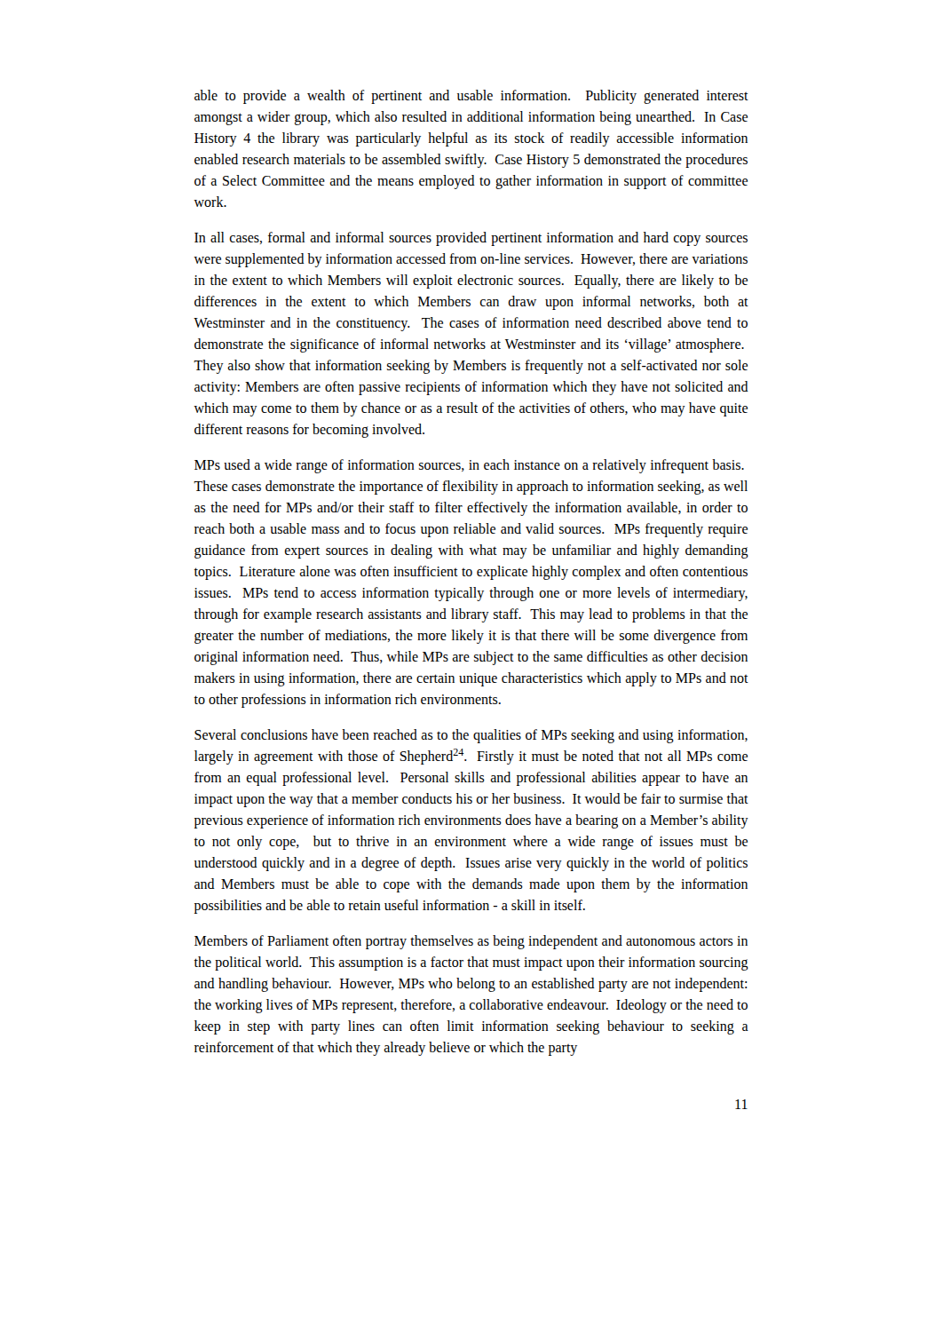able to provide a wealth of pertinent and usable information. Publicity generated interest amongst a wider group, which also resulted in additional information being unearthed. In Case History 4 the library was particularly helpful as its stock of readily accessible information enabled research materials to be assembled swiftly. Case History 5 demonstrated the procedures of a Select Committee and the means employed to gather information in support of committee work.
In all cases, formal and informal sources provided pertinent information and hard copy sources were supplemented by information accessed from on-line services. However, there are variations in the extent to which Members will exploit electronic sources. Equally, there are likely to be differences in the extent to which Members can draw upon informal networks, both at Westminster and in the constituency. The cases of information need described above tend to demonstrate the significance of informal networks at Westminster and its ‘village’ atmosphere. They also show that information seeking by Members is frequently not a self-activated nor sole activity: Members are often passive recipients of information which they have not solicited and which may come to them by chance or as a result of the activities of others, who may have quite different reasons for becoming involved.
MPs used a wide range of information sources, in each instance on a relatively infrequent basis. These cases demonstrate the importance of flexibility in approach to information seeking, as well as the need for MPs and/or their staff to filter effectively the information available, in order to reach both a usable mass and to focus upon reliable and valid sources. MPs frequently require guidance from expert sources in dealing with what may be unfamiliar and highly demanding topics. Literature alone was often insufficient to explicate highly complex and often contentious issues. MPs tend to access information typically through one or more levels of intermediary, through for example research assistants and library staff. This may lead to problems in that the greater the number of mediations, the more likely it is that there will be some divergence from original information need. Thus, while MPs are subject to the same difficulties as other decision makers in using information, there are certain unique characteristics which apply to MPs and not to other professions in information rich environments.
Several conclusions have been reached as to the qualities of MPs seeking and using information, largely in agreement with those of Shepherd24. Firstly it must be noted that not all MPs come from an equal professional level. Personal skills and professional abilities appear to have an impact upon the way that a member conducts his or her business. It would be fair to surmise that previous experience of information rich environments does have a bearing on a Member’s ability to not only cope, but to thrive in an environment where a wide range of issues must be understood quickly and in a degree of depth. Issues arise very quickly in the world of politics and Members must be able to cope with the demands made upon them by the information possibilities and be able to retain useful information - a skill in itself.
Members of Parliament often portray themselves as being independent and autonomous actors in the political world. This assumption is a factor that must impact upon their information sourcing and handling behaviour. However, MPs who belong to an established party are not independent: the working lives of MPs represent, therefore, a collaborative endeavour. Ideology or the need to keep in step with party lines can often limit information seeking behaviour to seeking a reinforcement of that which they already believe or which the party
11